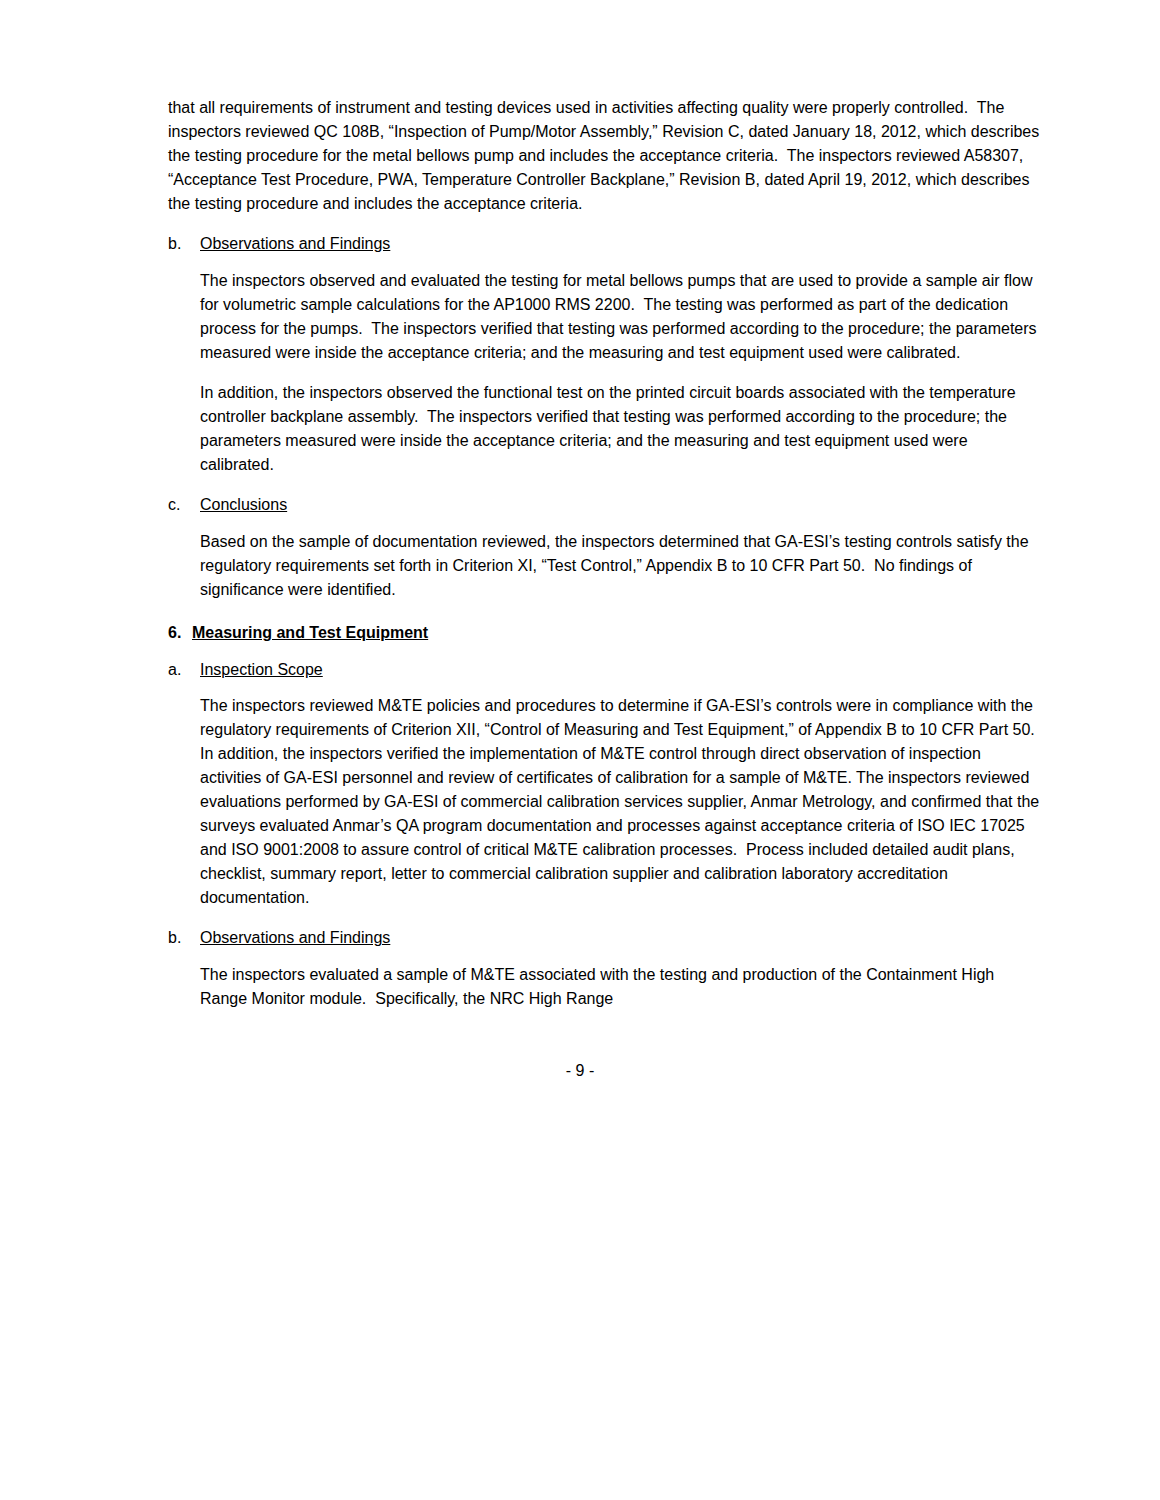that all requirements of instrument and testing devices used in activities affecting quality were properly controlled. The inspectors reviewed QC 108B, “Inspection of Pump/Motor Assembly,” Revision C, dated January 18, 2012, which describes the testing procedure for the metal bellows pump and includes the acceptance criteria. The inspectors reviewed A58307, “Acceptance Test Procedure, PWA, Temperature Controller Backplane,” Revision B, dated April 19, 2012, which describes the testing procedure and includes the acceptance criteria.
b.
Observations and Findings
The inspectors observed and evaluated the testing for metal bellows pumps that are used to provide a sample air flow for volumetric sample calculations for the AP1000 RMS 2200. The testing was performed as part of the dedication process for the pumps. The inspectors verified that testing was performed according to the procedure; the parameters measured were inside the acceptance criteria; and the measuring and test equipment used were calibrated.
In addition, the inspectors observed the functional test on the printed circuit boards associated with the temperature controller backplane assembly. The inspectors verified that testing was performed according to the procedure; the parameters measured were inside the acceptance criteria; and the measuring and test equipment used were calibrated.
c.
Conclusions
Based on the sample of documentation reviewed, the inspectors determined that GA-ESI’s testing controls satisfy the regulatory requirements set forth in Criterion XI, “Test Control,” Appendix B to 10 CFR Part 50. No findings of significance were identified.
6. Measuring and Test Equipment
a.
Inspection Scope
The inspectors reviewed M&TE policies and procedures to determine if GA-ESI’s controls were in compliance with the regulatory requirements of Criterion XII, “Control of Measuring and Test Equipment,” of Appendix B to 10 CFR Part 50. In addition, the inspectors verified the implementation of M&TE control through direct observation of inspection activities of GA-ESI personnel and review of certificates of calibration for a sample of M&TE. The inspectors reviewed evaluations performed by GA-ESI of commercial calibration services supplier, Anmar Metrology, and confirmed that the surveys evaluated Anmar’s QA program documentation and processes against acceptance criteria of ISO IEC 17025 and ISO 9001:2008 to assure control of critical M&TE calibration processes. Process included detailed audit plans, checklist, summary report, letter to commercial calibration supplier and calibration laboratory accreditation documentation.
b.
Observations and Findings
The inspectors evaluated a sample of M&TE associated with the testing and production of the Containment High Range Monitor module. Specifically, the NRC High Range
- 9 -